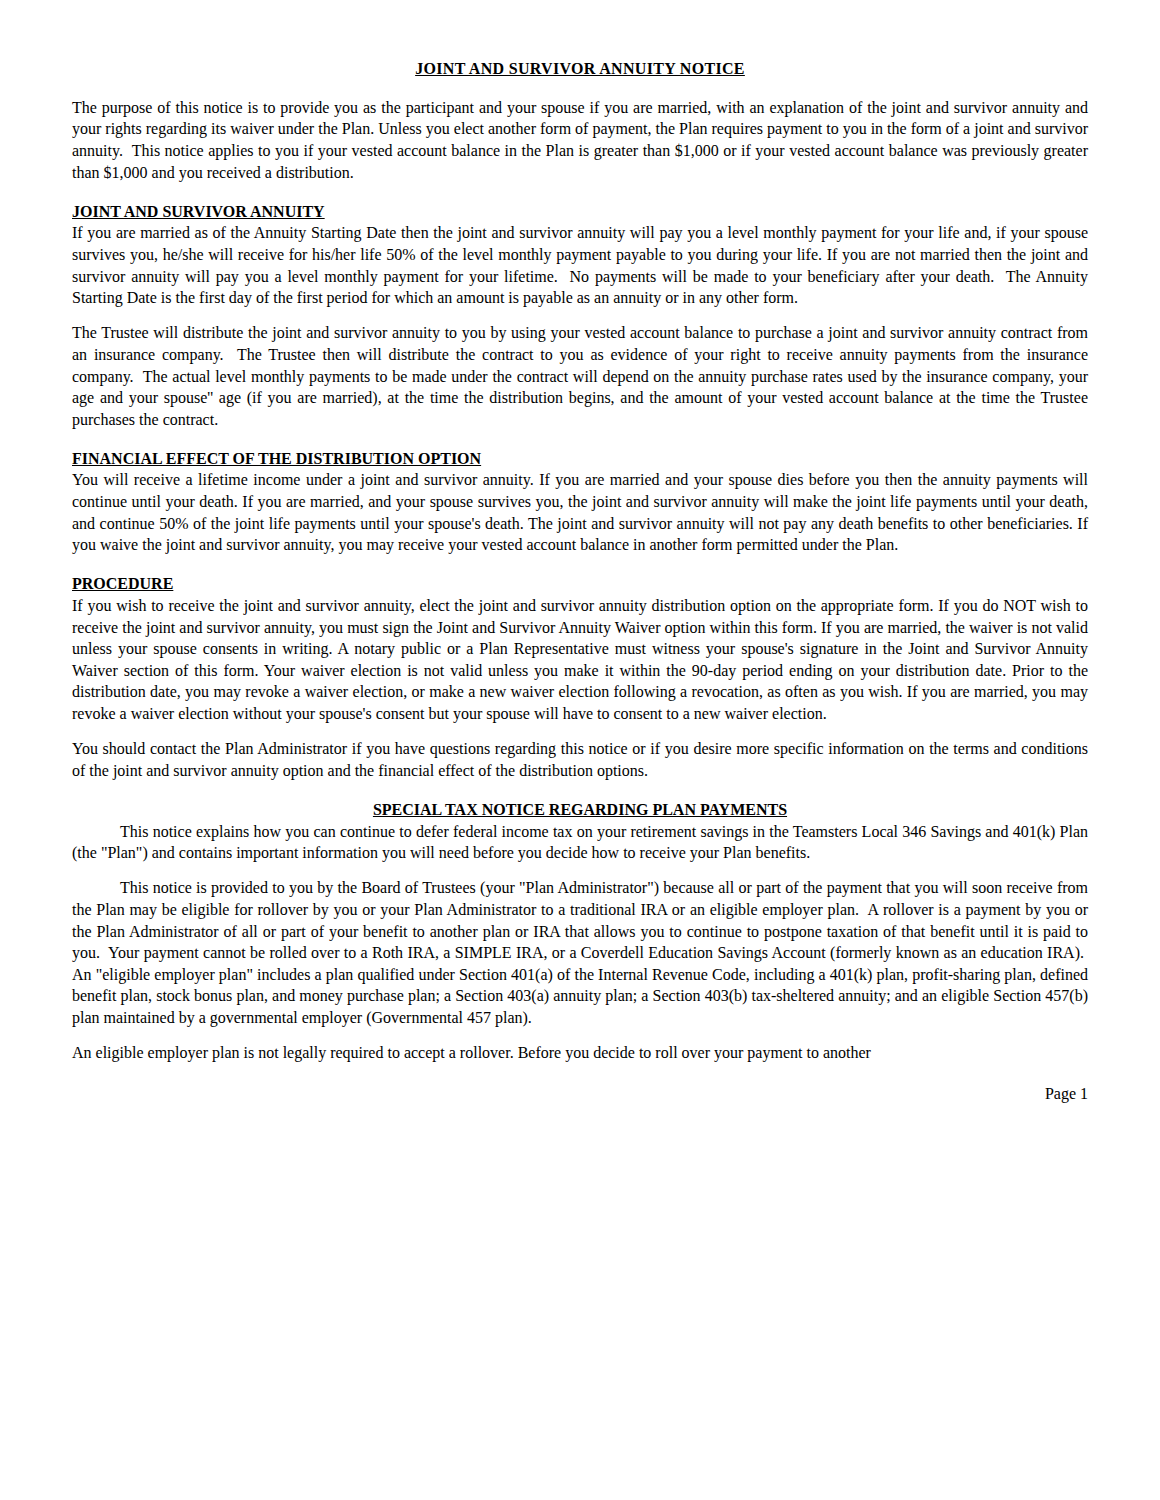JOINT AND SURVIVOR ANNUITY NOTICE
The purpose of this notice is to provide you as the participant and your spouse if you are married, with an explanation of the joint and survivor annuity and your rights regarding its waiver under the Plan. Unless you elect another form of payment, the Plan requires payment to you in the form of a joint and survivor annuity. This notice applies to you if your vested account balance in the Plan is greater than $1,000 or if your vested account balance was previously greater than $1,000 and you received a distribution.
JOINT AND SURVIVOR ANNUITY
If you are married as of the Annuity Starting Date then the joint and survivor annuity will pay you a level monthly payment for your life and, if your spouse survives you, he/she will receive for his/her life 50% of the level monthly payment payable to you during your life. If you are not married then the joint and survivor annuity will pay you a level monthly payment for your lifetime. No payments will be made to your beneficiary after your death. The Annuity Starting Date is the first day of the first period for which an amount is payable as an annuity or in any other form.
The Trustee will distribute the joint and survivor annuity to you by using your vested account balance to purchase a joint and survivor annuity contract from an insurance company. The Trustee then will distribute the contract to you as evidence of your right to receive annuity payments from the insurance company. The actual level monthly payments to be made under the contract will depend on the annuity purchase rates used by the insurance company, your age and your spouse'' age (if you are married), at the time the distribution begins, and the amount of your vested account balance at the time the Trustee purchases the contract.
FINANCIAL EFFECT OF THE DISTRIBUTION OPTION
You will receive a lifetime income under a joint and survivor annuity. If you are married and your spouse dies before you then the annuity payments will continue until your death. If you are married, and your spouse survives you, the joint and survivor annuity will make the joint life payments until your death, and continue 50% of the joint life payments until your spouse's death. The joint and survivor annuity will not pay any death benefits to other beneficiaries. If you waive the joint and survivor annuity, you may receive your vested account balance in another form permitted under the Plan.
PROCEDURE
If you wish to receive the joint and survivor annuity, elect the joint and survivor annuity distribution option on the appropriate form. If you do NOT wish to receive the joint and survivor annuity, you must sign the Joint and Survivor Annuity Waiver option within this form. If you are married, the waiver is not valid unless your spouse consents in writing. A notary public or a Plan Representative must witness your spouse's signature in the Joint and Survivor Annuity Waiver section of this form. Your waiver election is not valid unless you make it within the 90-day period ending on your distribution date. Prior to the distribution date, you may revoke a waiver election, or make a new waiver election following a revocation, as often as you wish. If you are married, you may revoke a waiver election without your spouse's consent but your spouse will have to consent to a new waiver election.
You should contact the Plan Administrator if you have questions regarding this notice or if you desire more specific information on the terms and conditions of the joint and survivor annuity option and the financial effect of the distribution options.
SPECIAL TAX NOTICE REGARDING PLAN PAYMENTS
This notice explains how you can continue to defer federal income tax on your retirement savings in the Teamsters Local 346 Savings and 401(k) Plan (the "Plan") and contains important information you will need before you decide how to receive your Plan benefits.
This notice is provided to you by the Board of Trustees (your "Plan Administrator") because all or part of the payment that you will soon receive from the Plan may be eligible for rollover by you or your Plan Administrator to a traditional IRA or an eligible employer plan. A rollover is a payment by you or the Plan Administrator of all or part of your benefit to another plan or IRA that allows you to continue to postpone taxation of that benefit until it is paid to you. Your payment cannot be rolled over to a Roth IRA, a SIMPLE IRA, or a Coverdell Education Savings Account (formerly known as an education IRA). An "eligible employer plan" includes a plan qualified under Section 401(a) of the Internal Revenue Code, including a 401(k) plan, profit-sharing plan, defined benefit plan, stock bonus plan, and money purchase plan; a Section 403(a) annuity plan; a Section 403(b) tax-sheltered annuity; and an eligible Section 457(b) plan maintained by a governmental employer (Governmental 457 plan).
An eligible employer plan is not legally required to accept a rollover. Before you decide to roll over your payment to another
Page 1